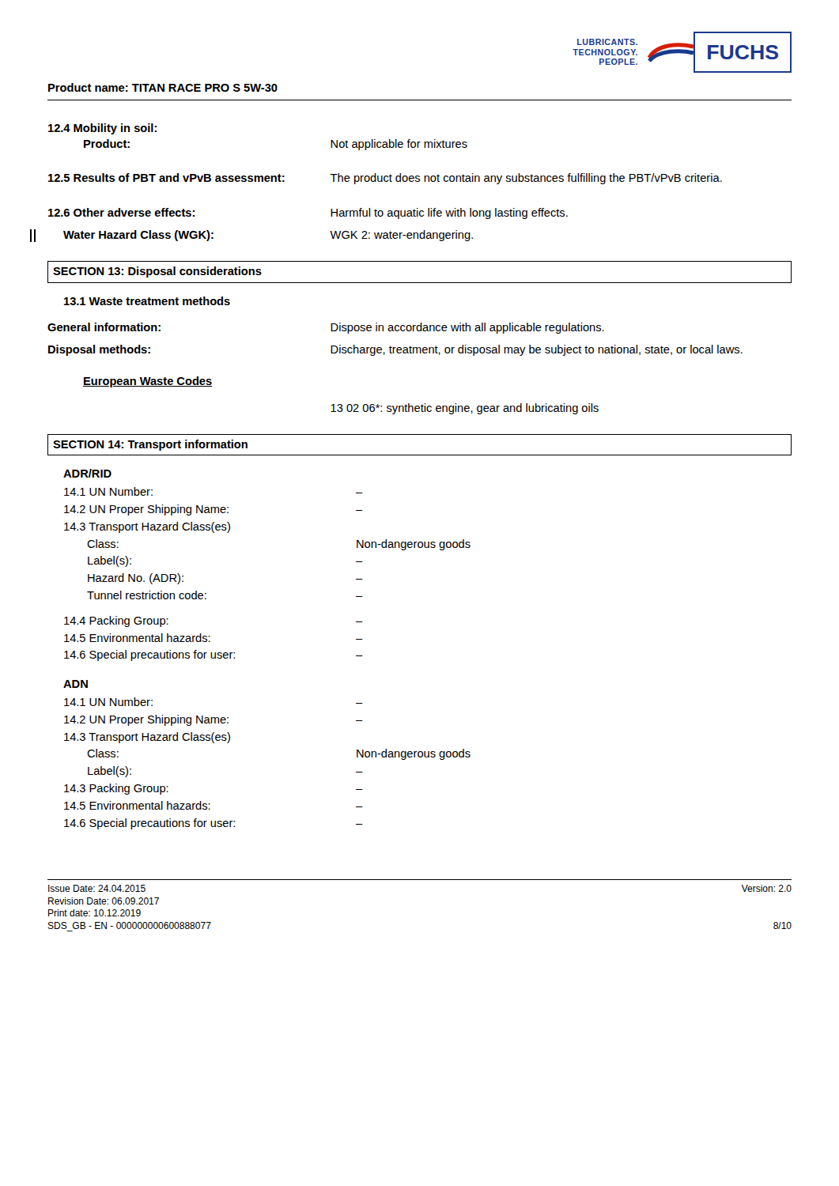LUBRICANTS.
TECHNOLOGY.
PEOPLE. FUCHS
Product name: TITAN RACE PRO S 5W-30
| 12.4 Mobility in soil: Product: | Not applicable for mixtures |
| 12.5 Results of PBT and vPvB assessment: | The product does not contain any substances fulfilling the PBT/vPvB criteria. |
| 12.6 Other adverse effects: | Harmful to aquatic life with long lasting effects. |
| Water Hazard Class (WGK): | WGK 2: water-endangering. |
SECTION 13: Disposal considerations
13.1 Waste treatment methods
| General information: | Dispose in accordance with all applicable regulations. |
| Disposal methods: | Discharge, treatment, or disposal may be subject to national, state, or local laws. |
European Waste Codes
| | 13 02 06*: synthetic engine, gear and lubricating oils |
SECTION 14: Transport information
ADR/RID
| 14.1 UN Number: | – |
| 14.2 UN Proper Shipping Name: | – |
| 14.3 Transport Hazard Class(es) | |
| Class: | Non-dangerous goods |
| Label(s): | – |
| Hazard No. (ADR): | – |
| Tunnel restriction code: | – |
| 14.4 Packing Group: | – |
| 14.5 Environmental hazards: | – |
| 14.6 Special precautions for user: | – |
ADN
| 14.1 UN Number: | – |
| 14.2 UN Proper Shipping Name: | – |
| 14.3 Transport Hazard Class(es) | |
| Class: | Non-dangerous goods |
| Label(s): | – |
| 14.3 Packing Group: | – |
| 14.5 Environmental hazards: | – |
| 14.6 Special precautions for user: | – |
Issue Date: 24.04.2015
Revision Date: 06.09.2017
Print date: 10.12.2019
SDS_GB - EN - 000000000600888077
Version: 2.0
8/10